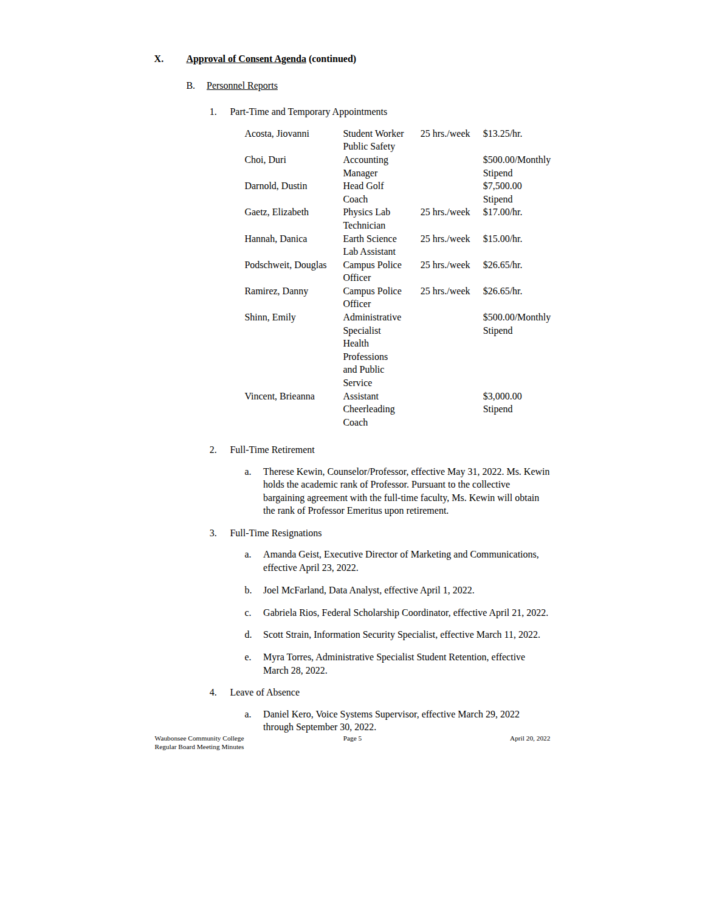X. Approval of Consent Agenda (continued)
B. Personnel Reports
1. Part-Time and Temporary Appointments
| Acosta, Jiovanni | Student Worker Public Safety | 25 hrs./week | $13.25/hr. |
| Choi, Duri | Accounting Manager | | $500.00/Monthly Stipend |
| Darnold, Dustin | Head Golf Coach | | $7,500.00 Stipend |
| Gaetz, Elizabeth | Physics Lab Technician | 25 hrs./week | $17.00/hr. |
| Hannah, Danica | Earth Science Lab Assistant | 25 hrs./week | $15.00/hr. |
| Podschweit, Douglas | Campus Police Officer | 25 hrs./week | $26.65/hr. |
| Ramirez, Danny | Campus Police Officer | 25 hrs./week | $26.65/hr. |
| Shinn, Emily | Administrative Specialist Health Professions and Public Service | | $500.00/Monthly Stipend |
| Vincent, Brieanna | Assistant Cheerleading Coach | | $3,000.00 Stipend |
2. Full-Time Retirement
a. Therese Kewin, Counselor/Professor, effective May 31, 2022. Ms. Kewin holds the academic rank of Professor. Pursuant to the collective bargaining agreement with the full-time faculty, Ms. Kewin will obtain the rank of Professor Emeritus upon retirement.
3. Full-Time Resignations
a. Amanda Geist, Executive Director of Marketing and Communications, effective April 23, 2022.
b. Joel McFarland, Data Analyst, effective April 1, 2022.
c. Gabriela Rios, Federal Scholarship Coordinator, effective April 21, 2022.
d. Scott Strain, Information Security Specialist, effective March 11, 2022.
e. Myra Torres, Administrative Specialist Student Retention, effective March 28, 2022.
4. Leave of Absence
a. Daniel Kero, Voice Systems Supervisor, effective March 29, 2022 through September 30, 2022.
| Waubonsee Community College Regular Board Meeting Minutes | Page 5 | April 20, 2022 |